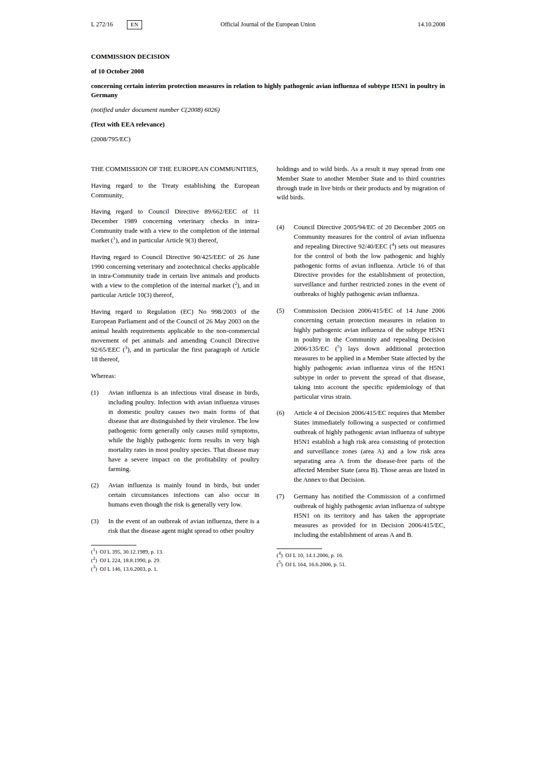L 272/16EN
Official Journal of the European Union
14.10.2008
COMMISSION DECISION
of 10 October 2008
concerning certain interim protection measures in relation to highly pathogenic avian influenza of subtype H5N1 in poultry in Germany
(notified under document number C(2008) 6026)
(Text with EEA relevance)
(2008/795/EC)
THE COMMISSION OF THE EUROPEAN COMMUNITIES,
Having regard to the Treaty establishing the European Community,
Having regard to Council Directive 89/662/EEC of 11 December 1989 concerning veterinary checks in intra-Community trade with a view to the completion of the internal market (1), and in particular Article 9(3) thereof,
Having regard to Council Directive 90/425/EEC of 26 June 1990 concerning veterinary and zootechnical checks applicable in intra-Community trade in certain live animals and products with a view to the completion of the internal market (2), and in particular Article 10(3) thereof,
Having regard to Regulation (EC) No 998/2003 of the European Parliament and of the Council of 26 May 2003 on the animal health requirements applicable to the non-commercial movement of pet animals and amending Council Directive 92/65/EEC (3), and in particular the first paragraph of Article 18 thereof,
Whereas:
(1)
Avian influenza is an infectious viral disease in birds, including poultry. Infection with avian influenza viruses in domestic poultry causes two main forms of that disease that are distinguished by their virulence. The low pathogenic form generally only causes mild symptoms, while the highly pathogenic form results in very high mortality rates in most poultry species. That disease may have a severe impact on the profitability of poultry farming.
(2)
Avian influenza is mainly found in birds, but under certain circumstances infections can also occur in humans even though the risk is generally very low.
(3)
In the event of an outbreak of avian influenza, there is a risk that the disease agent might spread to other poultry
(1) OJ L 395, 30.12.1989, p. 13.
(2) OJ L 224, 18.8.1990, p. 29.
(3) OJ L 146, 13.6.2003, p. 1.
holdings and to wild birds. As a result it may spread from one Member State to another Member State and to third countries through trade in live birds or their products and by migration of wild birds.
(4)
Council Directive 2005/94/EC of 20 December 2005 on Community measures for the control of avian influenza and repealing Directive 92/40/EEC (4) sets out measures for the control of both the low pathogenic and highly pathogenic forms of avian influenza. Article 16 of that Directive provides for the establishment of protection, surveillance and further restricted zones in the event of outbreaks of highly pathogenic avian influenza.
(5)
Commission Decision 2006/415/EC of 14 June 2006 concerning certain protection measures in relation to highly pathogenic avian influenza of the subtype H5N1 in poultry in the Community and repealing Decision 2006/135/EC (5) lays down additional protection measures to be applied in a Member State affected by the highly pathogenic avian influenza virus of the H5N1 subtype in order to prevent the spread of that disease, taking into account the specific epidemiology of that particular virus strain.
(6)
Article 4 of Decision 2006/415/EC requires that Member States immediately following a suspected or confirmed outbreak of highly pathogenic avian influenza of subtype H5N1 establish a high risk area consisting of protection and surveillance zones (area A) and a low risk area separating area A from the disease-free parts of the affected Member State (area B). Those areas are listed in the Annex to that Decision.
(7)
Germany has notified the Commission of a confirmed outbreak of highly pathogenic avian influenza of subtype H5N1 on its territory and has taken the appropriate measures as provided for in Decision 2006/415/EC, including the establishment of areas A and B.
(4) OJ L 10, 14.1.2006, p. 16.
(5) OJ L 164, 16.6.2006, p. 51.